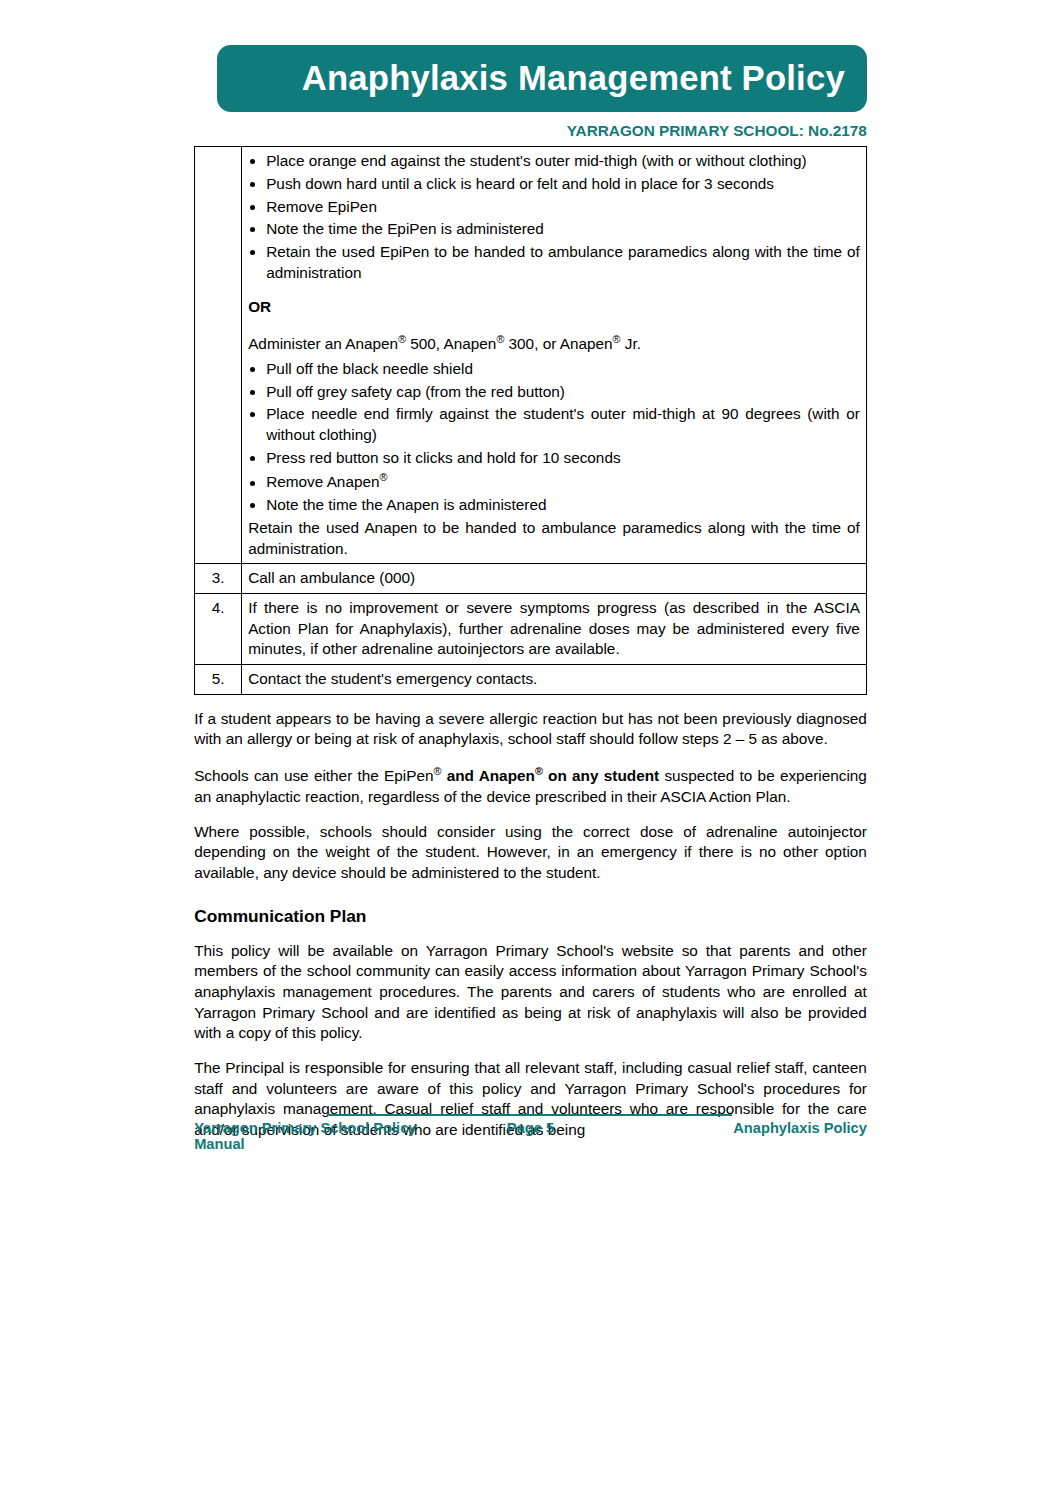Anaphylaxis Management Policy
YARRAGON PRIMARY SCHOOL: No.2178
| | Place orange end against the student's outer mid-thigh (with or without clothing) Push down hard until a click is heard or felt and hold in place for 3 seconds Remove EpiPen Note the time the EpiPen is administered Retain the used EpiPen to be handed to ambulance paramedics along with the time of administration OR Administer an Anapen ® 500, Anapen ® 300, or Anapen ® Jr. Pull off the black needle shield Pull off grey safety cap (from the red button) Place needle end firmly against the student's outer mid-thigh at 90 degrees (with or without clothing) Press red button so it clicks and hold for 10 seconds Remove Anapen ® Note the time the Anapen is administered Retain the used Anapen to be handed to ambulance paramedics along with the time of administration. |
| 3. | Call an ambulance (000) |
| 4. | If there is no improvement or severe symptoms progress (as described in the ASCIA Action Plan for Anaphylaxis), further adrenaline doses may be administered every five minutes, if other adrenaline autoinjectors are available. |
| 5. | Contact the student's emergency contacts. |
If a student appears to be having a severe allergic reaction but has not been previously diagnosed with an allergy or being at risk of anaphylaxis, school staff should follow steps 2 – 5 as above.
Schools can use either the EpiPen® and Anapen® on any student suspected to be experiencing an anaphylactic reaction, regardless of the device prescribed in their ASCIA Action Plan.
Where possible, schools should consider using the correct dose of adrenaline autoinjector depending on the weight of the student. However, in an emergency if there is no other option available, any device should be administered to the student.
Communication Plan
This policy will be available on Yarragon Primary School's website so that parents and other members of the school community can easily access information about Yarragon Primary School's anaphylaxis management procedures. The parents and carers of students who are enrolled at Yarragon Primary School and are identified as being at risk of anaphylaxis will also be provided with a copy of this policy.
The Principal is responsible for ensuring that all relevant staff, including casual relief staff, canteen staff and volunteers are aware of this policy and Yarragon Primary School's procedures for anaphylaxis management. Casual relief staff and volunteers who are responsible for the care and/or supervision of students who are identified as being
Yarragon Primary School Policy Manual Page 5 Anaphylaxis Policy